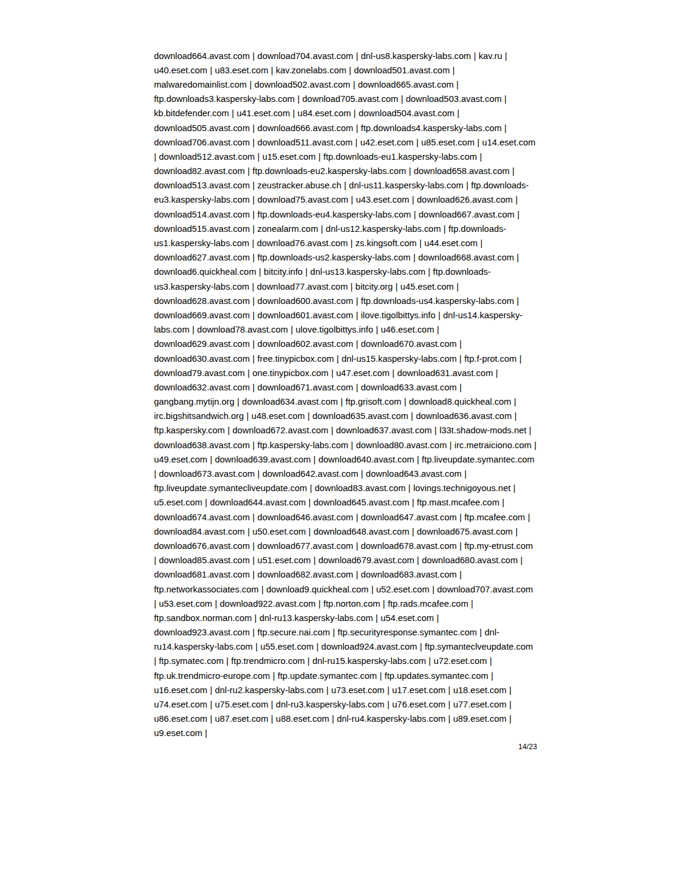download664.avast.com | download704.avast.com | dnl-us8.kaspersky-labs.com | kav.ru | u40.eset.com | u83.eset.com | kav.zonelabs.com | download501.avast.com | malwaredomainlist.com | download502.avast.com | download665.avast.com | ftp.downloads3.kaspersky-labs.com | download705.avast.com | download503.avast.com | kb.bitdefender.com | u41.eset.com | u84.eset.com | download504.avast.com | download505.avast.com | download666.avast.com | ftp.downloads4.kaspersky-labs.com | download706.avast.com | download511.avast.com | u42.eset.com | u85.eset.com | u14.eset.com | download512.avast.com | u15.eset.com | ftp.downloads-eu1.kaspersky-labs.com | download82.avast.com | ftp.downloads-eu2.kaspersky-labs.com | download658.avast.com | download513.avast.com | zeustracker.abuse.ch | dnl-us11.kaspersky-labs.com | ftp.downloads-eu3.kaspersky-labs.com | download75.avast.com | u43.eset.com | download626.avast.com | download514.avast.com | ftp.downloads-eu4.kaspersky-labs.com | download667.avast.com | download515.avast.com | zonealarm.com | dnl-us12.kaspersky-labs.com | ftp.downloads-us1.kaspersky-labs.com | download76.avast.com | zs.kingsoft.com | u44.eset.com | download627.avast.com | ftp.downloads-us2.kaspersky-labs.com | download668.avast.com | download6.quickheal.com | bitcity.info | dnl-us13.kaspersky-labs.com | ftp.downloads-us3.kaspersky-labs.com | download77.avast.com | bitcity.org | u45.eset.com | download628.avast.com | download600.avast.com | ftp.downloads-us4.kaspersky-labs.com | download669.avast.com | download601.avast.com | ilove.tigolbittys.info | dnl-us14.kaspersky-labs.com | download78.avast.com | ulove.tigolbittys.info | u46.eset.com | download629.avast.com | download602.avast.com | download670.avast.com | download630.avast.com | free.tinypicbox.com | dnl-us15.kaspersky-labs.com | ftp.f-prot.com | download79.avast.com | one.tinypicbox.com | u47.eset.com | download631.avast.com | download632.avast.com | download671.avast.com | download633.avast.com | gangbang.mytijn.org | download634.avast.com | ftp.grisoft.com | download8.quickheal.com | irc.bigshitsandwich.org | u48.eset.com | download635.avast.com | download636.avast.com | ftp.kaspersky.com | download672.avast.com | download637.avast.com | l33t.shadow-mods.net | download638.avast.com | ftp.kaspersky-labs.com | download80.avast.com | irc.metraiciono.com | u49.eset.com | download639.avast.com | download640.avast.com | ftp.liveupdate.symantec.com | download673.avast.com | download642.avast.com | download643.avast.com | ftp.liveupdate.symantecliveupdate.com | download83.avast.com | lovings.technigoyous.net | u5.eset.com | download644.avast.com | download645.avast.com | ftp.mast.mcafee.com | download674.avast.com | download646.avast.com | download647.avast.com | ftp.mcafee.com | download84.avast.com | u50.eset.com | download648.avast.com | download675.avast.com | download676.avast.com | download677.avast.com | download678.avast.com | ftp.my-etrust.com | download85.avast.com | u51.eset.com | download679.avast.com | download680.avast.com | download681.avast.com | download682.avast.com | download683.avast.com | ftp.networkassociates.com | download9.quickheal.com | u52.eset.com | download707.avast.com | u53.eset.com | download922.avast.com | ftp.norton.com | ftp.rads.mcafee.com | ftp.sandbox.norman.com | dnl-ru13.kaspersky-labs.com | u54.eset.com | download923.avast.com | ftp.secure.nai.com | ftp.securityresponse.symantec.com | dnl-ru14.kaspersky-labs.com | u55.eset.com | download924.avast.com | ftp.symanteclveupdate.com | ftp.symatec.com | ftp.trendmicro.com | dnl-ru15.kaspersky-labs.com | u72.eset.com | ftp.uk.trendmicro-europe.com | ftp.update.symantec.com | ftp.updates.symantec.com | u16.eset.com | dnl-ru2.kaspersky-labs.com | u73.eset.com | u17.eset.com | u18.eset.com | u74.eset.com | u75.eset.com | dnl-ru3.kaspersky-labs.com | u76.eset.com | u77.eset.com | u86.eset.com | u87.eset.com | u88.eset.com | dnl-ru4.kaspersky-labs.com | u89.eset.com | u9.eset.com |
14/23